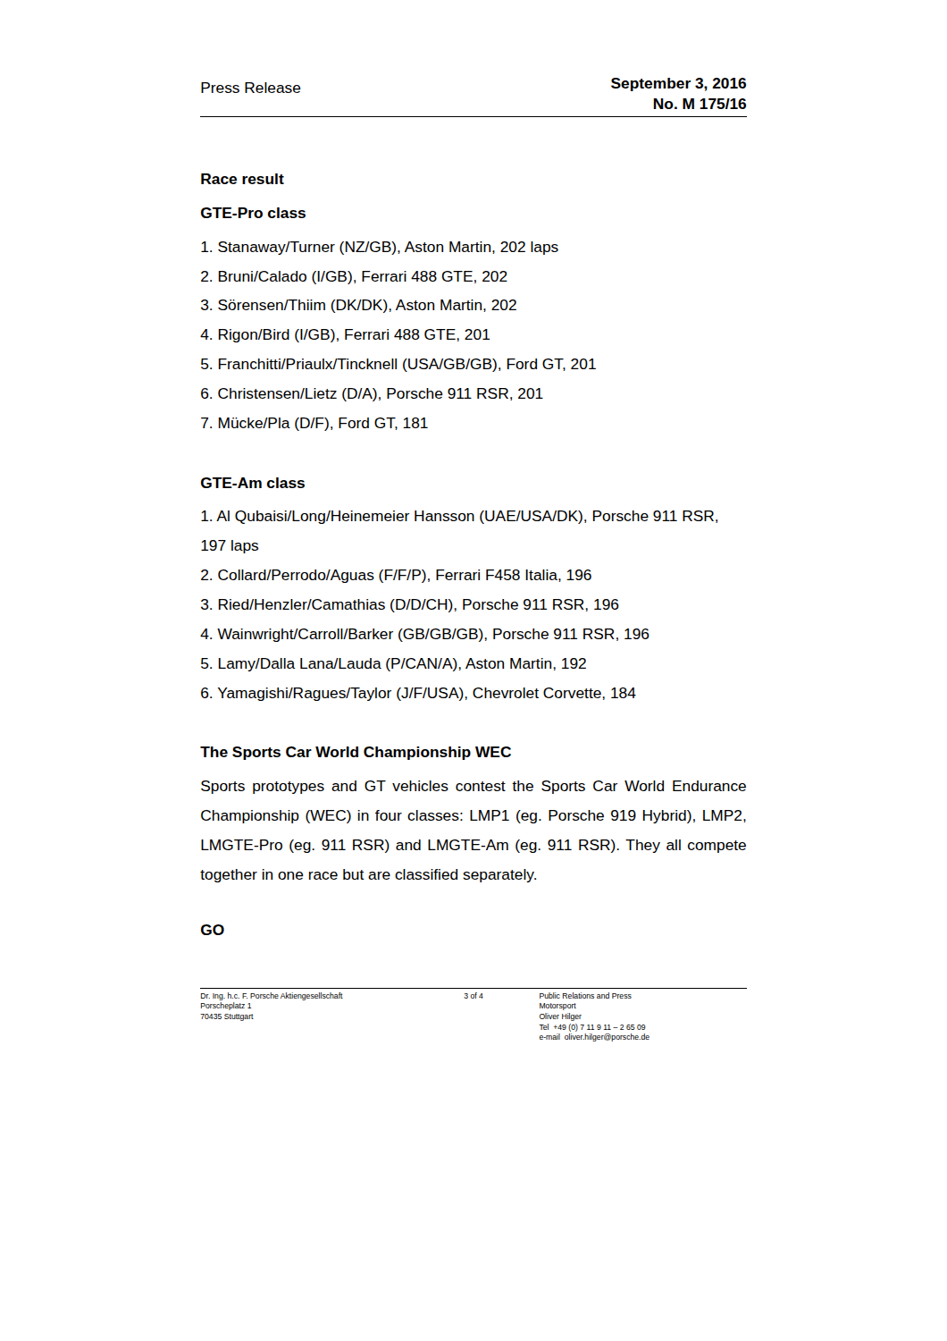Press Release
September 3, 2016
No. M 175/16
Race result
GTE-Pro class
1. Stanaway/Turner (NZ/GB), Aston Martin, 202 laps
2. Bruni/Calado (I/GB), Ferrari 488 GTE, 202
3. Sörensen/Thiim (DK/DK), Aston Martin, 202
4. Rigon/Bird (I/GB), Ferrari 488 GTE, 201
5. Franchitti/Priaulx/Tincknell (USA/GB/GB), Ford GT, 201
6. Christensen/Lietz (D/A), Porsche 911 RSR, 201
7. Mücke/Pla (D/F), Ford GT, 181
GTE-Am class
1. Al Qubaisi/Long/Heinemeier Hansson (UAE/USA/DK), Porsche 911 RSR, 197 laps
2. Collard/Perrodo/Aguas (F/F/P), Ferrari F458 Italia, 196
3. Ried/Henzler/Camathias (D/D/CH), Porsche 911 RSR, 196
4. Wainwright/Carroll/Barker (GB/GB/GB), Porsche 911 RSR, 196
5. Lamy/Dalla Lana/Lauda (P/CAN/A), Aston Martin, 192
6. Yamagishi/Ragues/Taylor (J/F/USA), Chevrolet Corvette, 184
The Sports Car World Championship WEC
Sports prototypes and GT vehicles contest the Sports Car World Endurance Championship (WEC) in four classes: LMP1 (eg. Porsche 919 Hybrid), LMP2, LMGTE-Pro (eg. 911 RSR) and LMGTE-Am (eg. 911 RSR). They all compete together in one race but are classified separately.
GO
Dr. Ing. h.c. F. Porsche Aktiengesellschaft
Porscheplatz 1
70435 Stuttgart
3 of 4
Public Relations and Press
Motorsport
Oliver Hilger
Tel +49 (0) 7 11 9 11 – 2 65 09
e-mail oliver.hilger@porsche.de